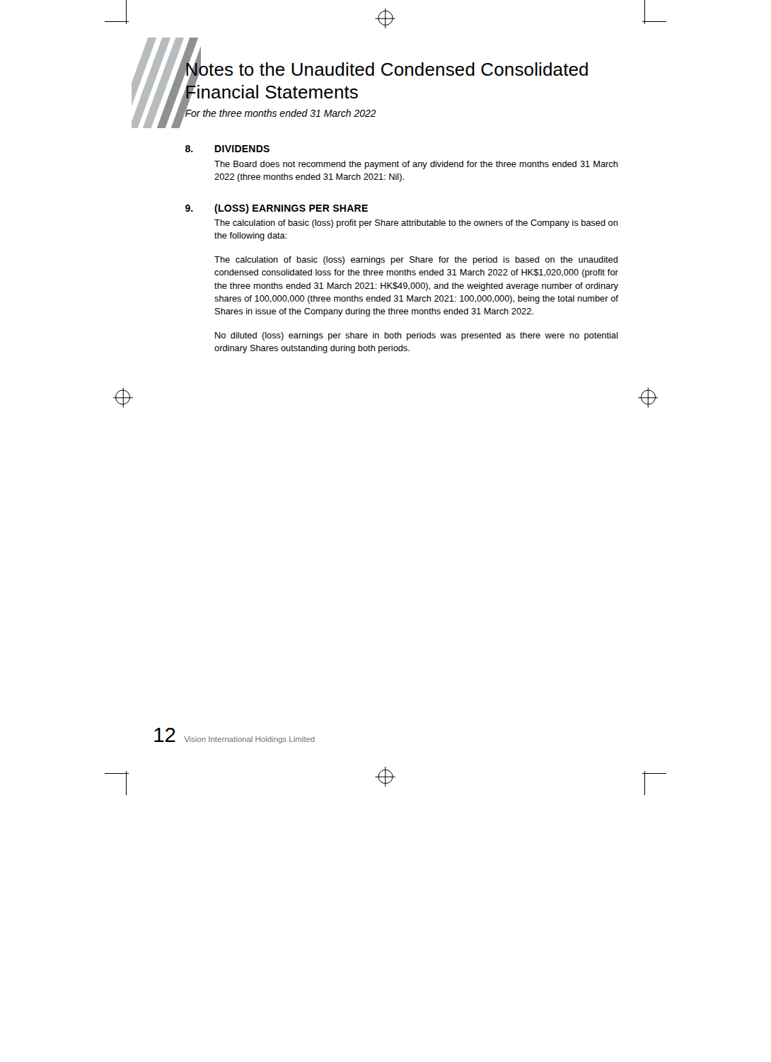Notes to the Unaudited Condensed Consolidated
Financial Statements
For the three months ended 31 March 2022
8.
DIVIDENDS
The Board does not recommend the payment of any dividend for the three months ended 31 March 2022 (three months ended 31 March 2021: Nil).
9.
(LOSS) EARNINGS PER SHARE
The calculation of basic (loss) profit per Share attributable to the owners of the Company is based on the following data:
The calculation of basic (loss) earnings per Share for the period is based on the unaudited condensed consolidated loss for the three months ended 31 March 2022 of HK$1,020,000 (profit for the three months ended 31 March 2021: HK$49,000), and the weighted average number of ordinary shares of 100,000,000 (three months ended 31 March 2021: 100,000,000), being the total number of Shares in issue of the Company during the three months ended 31 March 2022.
No diluted (loss) earnings per share in both periods was presented as there were no potential ordinary Shares outstanding during both periods.
12
Vision International Holdings Limited